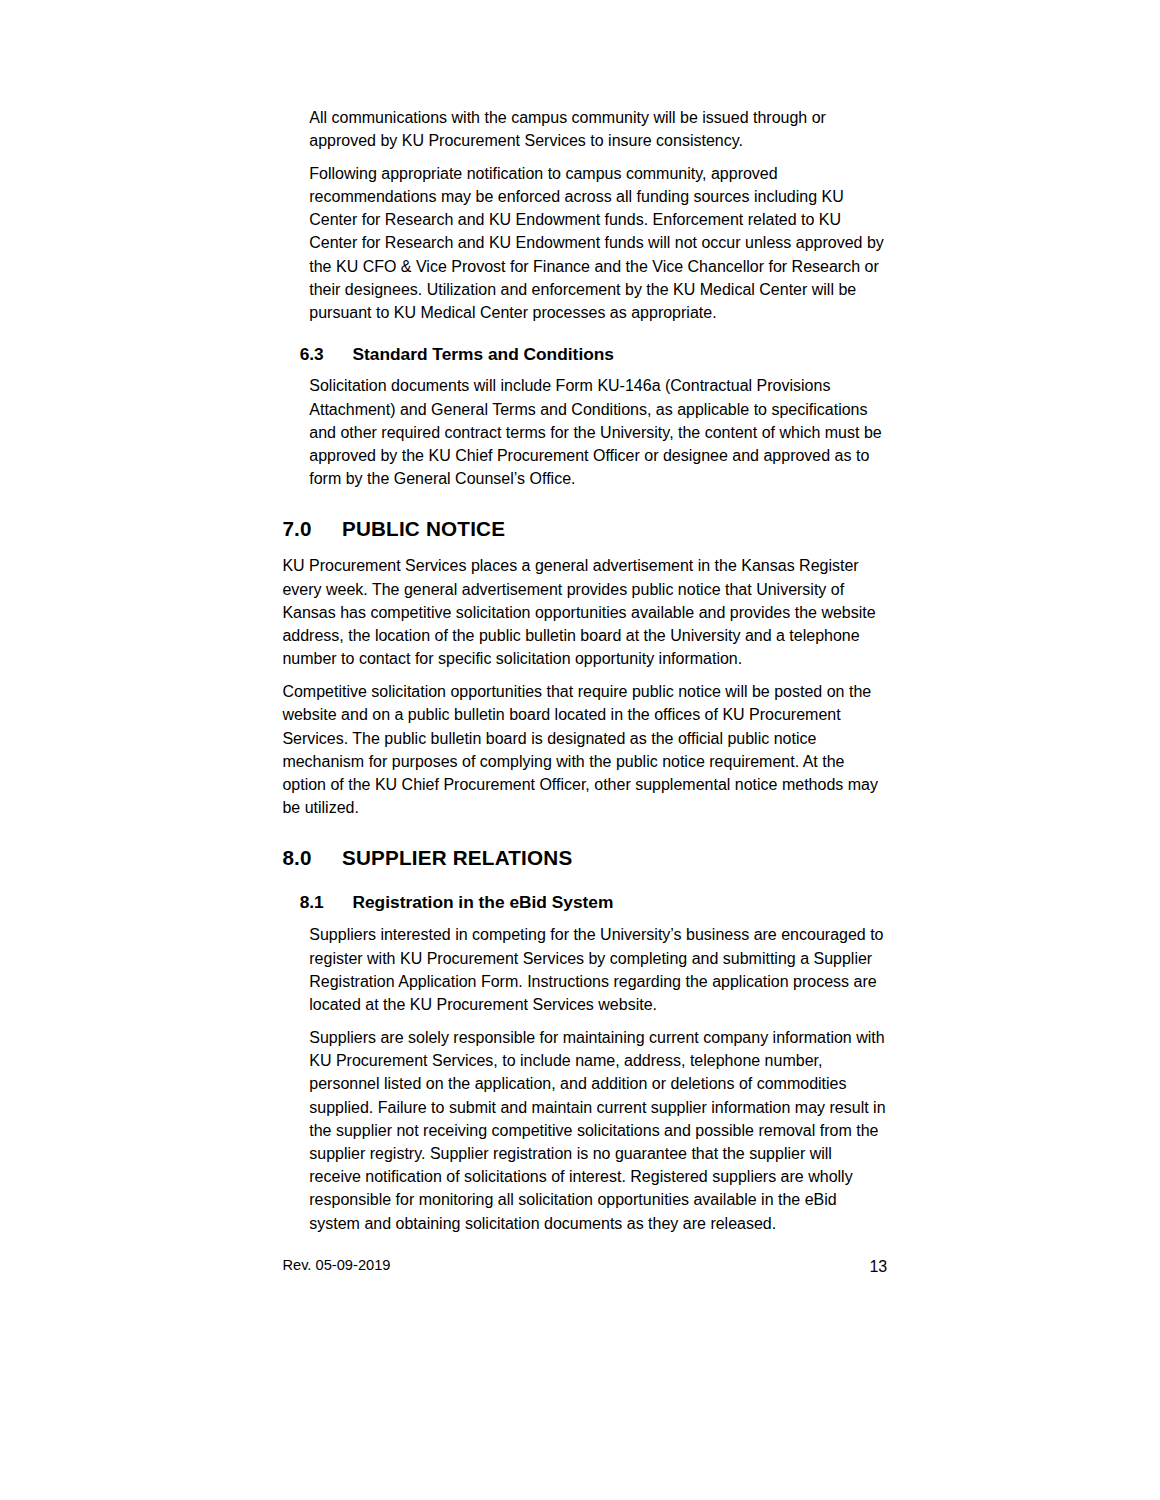All communications with the campus community will be issued through or approved by KU Procurement Services to insure consistency.
Following appropriate notification to campus community, approved recommendations may be enforced across all funding sources including KU Center for Research and KU Endowment funds. Enforcement related to KU Center for Research and KU Endowment funds will not occur unless approved by the KU CFO & Vice Provost for Finance and the Vice Chancellor for Research or their designees. Utilization and enforcement by the KU Medical Center will be pursuant to KU Medical Center processes as appropriate.
6.3 Standard Terms and Conditions
Solicitation documents will include Form KU-146a (Contractual Provisions Attachment) and General Terms and Conditions, as applicable to specifications and other required contract terms for the University, the content of which must be approved by the KU Chief Procurement Officer or designee and approved as to form by the General Counsel’s Office.
7.0 PUBLIC NOTICE
KU Procurement Services places a general advertisement in the Kansas Register every week. The general advertisement provides public notice that University of Kansas has competitive solicitation opportunities available and provides the website address, the location of the public bulletin board at the University and a telephone number to contact for specific solicitation opportunity information.
Competitive solicitation opportunities that require public notice will be posted on the website and on a public bulletin board located in the offices of KU Procurement Services. The public bulletin board is designated as the official public notice mechanism for purposes of complying with the public notice requirement. At the option of the KU Chief Procurement Officer, other supplemental notice methods may be utilized.
8.0 SUPPLIER RELATIONS
8.1 Registration in the eBid System
Suppliers interested in competing for the University’s business are encouraged to register with KU Procurement Services by completing and submitting a Supplier Registration Application Form. Instructions regarding the application process are located at the KU Procurement Services website.
Suppliers are solely responsible for maintaining current company information with KU Procurement Services, to include name, address, telephone number, personnel listed on the application, and addition or deletions of commodities supplied. Failure to submit and maintain current supplier information may result in the supplier not receiving competitive solicitations and possible removal from the supplier registry. Supplier registration is no guarantee that the supplier will receive notification of solicitations of interest. Registered suppliers are wholly responsible for monitoring all solicitation opportunities available in the eBid system and obtaining solicitation documents as they are released.
Rev. 05-09-2019 13